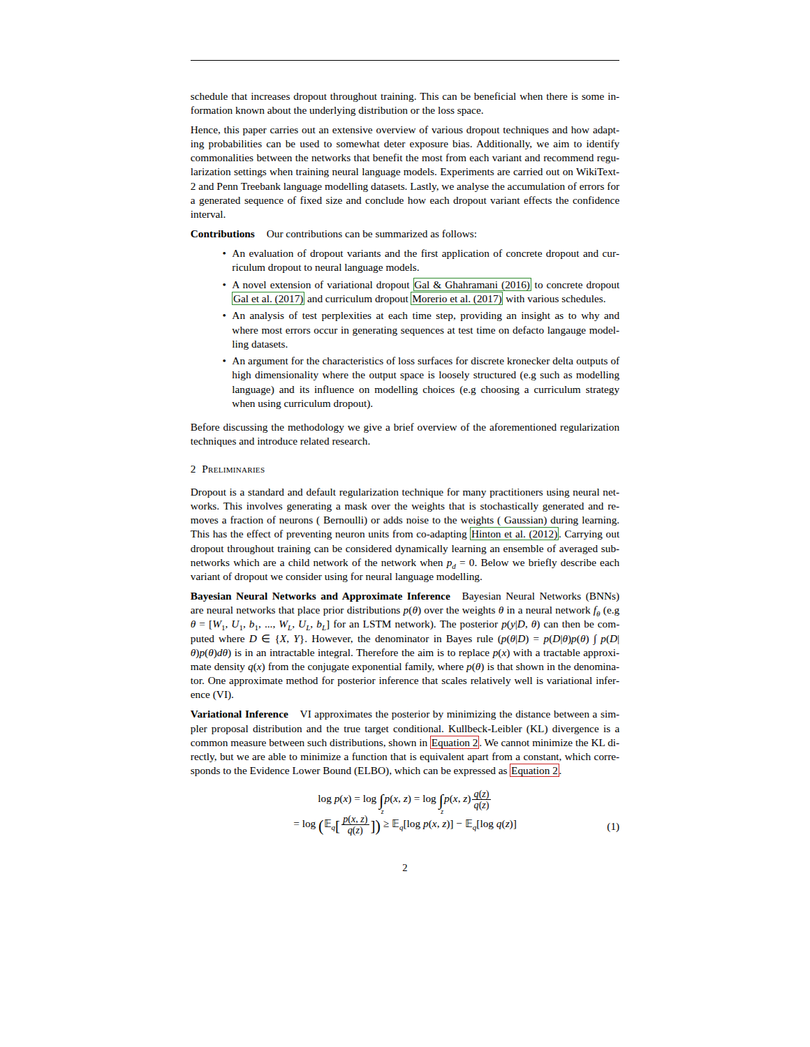schedule that increases dropout throughout training. This can be beneficial when there is some information known about the underlying distribution or the loss space.
Hence, this paper carries out an extensive overview of various dropout techniques and how adapting probabilities can be used to somewhat deter exposure bias. Additionally, we aim to identify commonalities between the networks that benefit the most from each variant and recommend regularization settings when training neural language models. Experiments are carried out on WikiText-2 and Penn Treebank language modelling datasets. Lastly, we analyse the accumulation of errors for a generated sequence of fixed size and conclude how each dropout variant effects the confidence interval.
Contributions Our contributions can be summarized as follows:
An evaluation of dropout variants and the first application of concrete dropout and curriculum dropout to neural language models.
A novel extension of variational dropout Gal & Ghahramani (2016) to concrete dropout Gal et al. (2017) and curriculum dropout Morerio et al. (2017) with various schedules.
An analysis of test perplexities at each time step, providing an insight as to why and where most errors occur in generating sequences at test time on defacto langauge modelling datasets.
An argument for the characteristics of loss surfaces for discrete kronecker delta outputs of high dimensionality where the output space is loosely structured (e.g such as modelling language) and its influence on modelling choices (e.g choosing a curriculum strategy when using curriculum dropout).
Before discussing the methodology we give a brief overview of the aforementioned regularization techniques and introduce related research.
2 Preliminaries
Dropout is a standard and default regularization technique for many practitioners using neural networks. This involves generating a mask over the weights that is stochastically generated and removes a fraction of neurons ( Bernoulli) or adds noise to the weights ( Gaussian) during learning. This has the effect of preventing neuron units from co-adapting Hinton et al. (2012). Carrying out dropout throughout training can be considered dynamically learning an ensemble of averaged subnetworks which are a child network of the network when pd = 0. Below we briefly describe each variant of dropout we consider using for neural language modelling.
Bayesian Neural Networks and Approximate Inference Bayesian Neural Networks (BNNs) are neural networks that place prior distributions p(θ) over the weights θ in a neural network fθ (e.g θ = [W1, U1, b1, ..., WL, UL, bL] for an LSTM network). The posterior p(y|D, θ) can then be computed where D ∈ {X, Y}. However, the denominator in Bayes rule (p(θ|D) = p(D|θ)p(θ) ∫ p(D|θ)p(θ)dθ) is in an intractable integral. Therefore the aim is to replace p(x) with a tractable approximate density q(x) from the conjugate exponential family, where p(θ) is that shown in the denominator. One approximate method for posterior inference that scales relatively well is variational inference (VI).
Variational Inference VI approximates the posterior by minimizing the distance between a simpler proposal distribution and the true target conditional. Kullbeck-Leibler (KL) divergence is a common measure between such distributions, shown in Equation 2. We cannot minimize the KL directly, but we are able to minimize a function that is equivalent apart from a constant, which corresponds to the Evidence Lower Bound (ELBO), which can be expressed as Equation 2.
log p(x) = log ∫z p(x, z) = log ∫z p(x, z)q(z) q(z) = log (𝔼q[p(x, z) q(z)]) ≥ 𝔼q[log p(x, z)] − 𝔼q[log q(z)] (1)
2